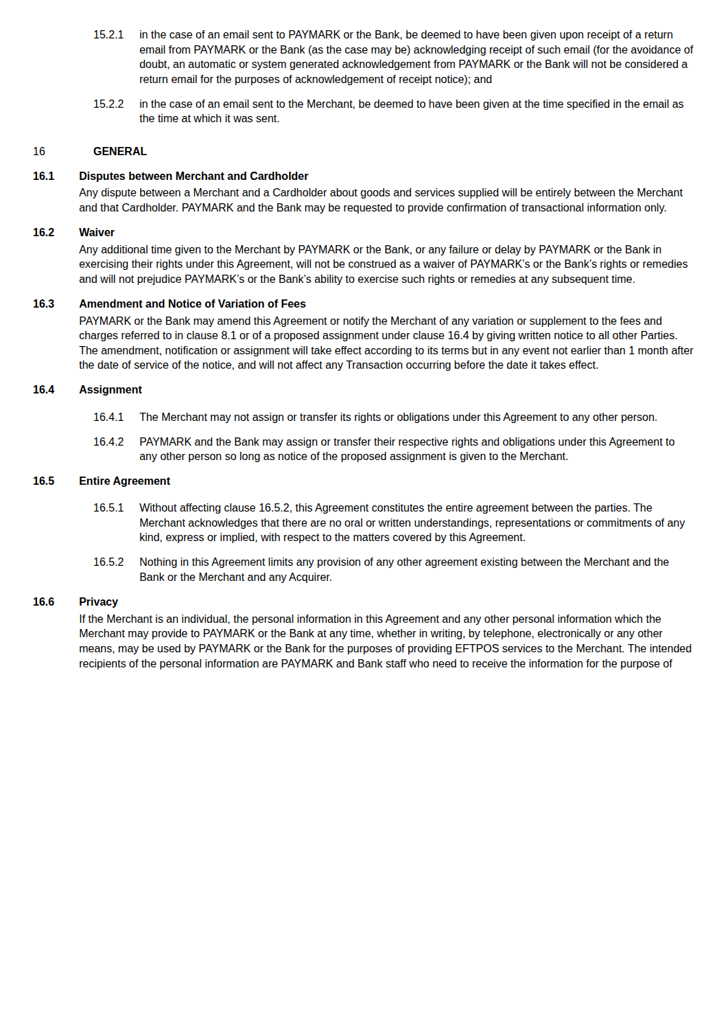15.2.1 in the case of an email sent to PAYMARK or the Bank, be deemed to have been given upon receipt of a return email from PAYMARK or the Bank (as the case may be) acknowledging receipt of such email (for the avoidance of doubt, an automatic or system generated acknowledgement from PAYMARK or the Bank will not be considered a return email for the purposes of acknowledgement of receipt notice); and
15.2.2 in the case of an email sent to the Merchant, be deemed to have been given at the time specified in the email as the time at which it was sent.
16 GENERAL
16.1
Disputes between Merchant and Cardholder
Any dispute between a Merchant and a Cardholder about goods and services supplied will be entirely between the Merchant and that Cardholder. PAYMARK and the Bank may be requested to provide confirmation of transactional information only.
16.2
Waiver
Any additional time given to the Merchant by PAYMARK or the Bank, or any failure or delay by PAYMARK or the Bank in exercising their rights under this Agreement, will not be construed as a waiver of PAYMARK’s or the Bank’s rights or remedies and will not prejudice PAYMARK’s or the Bank’s ability to exercise such rights or remedies at any subsequent time.
16.3
Amendment and Notice of Variation of Fees
PAYMARK or the Bank may amend this Agreement or notify the Merchant of any variation or supplement to the fees and charges referred to in clause 8.1 or of a proposed assignment under clause 16.4 by giving written notice to all other Parties. The amendment, notification or assignment will take effect according to its terms but in any event not earlier than 1 month after the date of service of the notice, and will not affect any Transaction occurring before the date it takes effect.
16.4
Assignment
16.4.1 The Merchant may not assign or transfer its rights or obligations under this Agreement to any other person.
16.4.2 PAYMARK and the Bank may assign or transfer their respective rights and obligations under this Agreement to any other person so long as notice of the proposed assignment is given to the Merchant.
16.5
Entire Agreement
16.5.1 Without affecting clause 16.5.2, this Agreement constitutes the entire agreement between the parties. The Merchant acknowledges that there are no oral or written understandings, representations or commitments of any kind, express or implied, with respect to the matters covered by this Agreement.
16.5.2 Nothing in this Agreement limits any provision of any other agreement existing between the Merchant and the Bank or the Merchant and any Acquirer.
16.6
Privacy
If the Merchant is an individual, the personal information in this Agreement and any other personal information which the Merchant may provide to PAYMARK or the Bank at any time, whether in writing, by telephone, electronically or any other means, may be used by PAYMARK or the Bank for the purposes of providing EFTPOS services to the Merchant. The intended recipients of the personal information are PAYMARK and Bank staff who need to receive the information for the purpose of